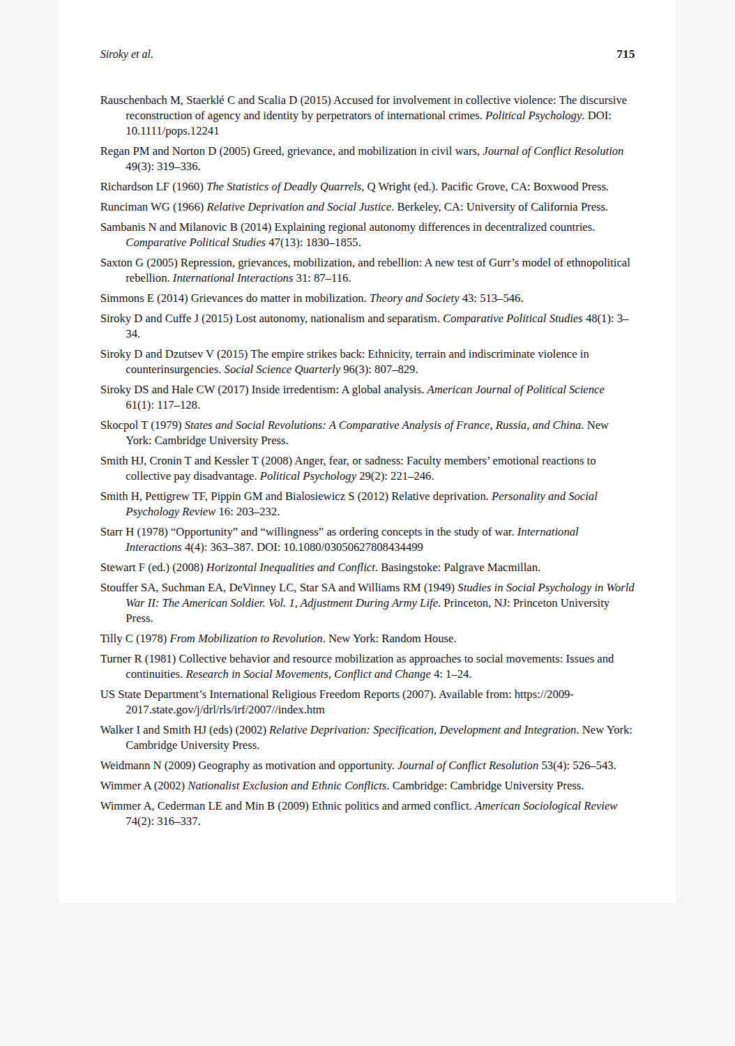Siroky et al. 715
Rauschenbach M, Staerklé C and Scalia D (2015) Accused for involvement in collective violence: The discursive reconstruction of agency and identity by perpetrators of international crimes. Political Psychology. DOI: 10.1111/pops.12241
Regan PM and Norton D (2005) Greed, grievance, and mobilization in civil wars, Journal of Conflict Resolution 49(3): 319–336.
Richardson LF (1960) The Statistics of Deadly Quarrels, Q Wright (ed.). Pacific Grove, CA: Boxwood Press.
Runciman WG (1966) Relative Deprivation and Social Justice. Berkeley, CA: University of California Press.
Sambanis N and Milanovic B (2014) Explaining regional autonomy differences in decentralized countries. Comparative Political Studies 47(13): 1830–1855.
Saxton G (2005) Repression, grievances, mobilization, and rebellion: A new test of Gurr’s model of ethnopolitical rebellion. International Interactions 31: 87–116.
Simmons E (2014) Grievances do matter in mobilization. Theory and Society 43: 513–546.
Siroky D and Cuffe J (2015) Lost autonomy, nationalism and separatism. Comparative Political Studies 48(1): 3–34.
Siroky D and Dzutsev V (2015) The empire strikes back: Ethnicity, terrain and indiscriminate violence in counterinsurgencies. Social Science Quarterly 96(3): 807–829.
Siroky DS and Hale CW (2017) Inside irredentism: A global analysis. American Journal of Political Science 61(1): 117–128.
Skocpol T (1979) States and Social Revolutions: A Comparative Analysis of France, Russia, and China. New York: Cambridge University Press.
Smith HJ, Cronin T and Kessler T (2008) Anger, fear, or sadness: Faculty members’ emotional reactions to collective pay disadvantage. Political Psychology 29(2): 221–246.
Smith H, Pettigrew TF, Pippin GM and Bialosiewicz S (2012) Relative deprivation. Personality and Social Psychology Review 16: 203–232.
Starr H (1978) “Opportunity” and “willingness” as ordering concepts in the study of war. International Interactions 4(4): 363–387. DOI: 10.1080/03050627808434499
Stewart F (ed.) (2008) Horizontal Inequalities and Conflict. Basingstoke: Palgrave Macmillan.
Stouffer SA, Suchman EA, DeVinney LC, Star SA and Williams RM (1949) Studies in Social Psychology in World War II: The American Soldier. Vol. 1, Adjustment During Army Life. Princeton, NJ: Princeton University Press.
Tilly C (1978) From Mobilization to Revolution. New York: Random House.
Turner R (1981) Collective behavior and resource mobilization as approaches to social movements: Issues and continuities. Research in Social Movements, Conflict and Change 4: 1–24.
US State Department’s International Religious Freedom Reports (2007). Available from: https://2009-2017.state.gov/j/drl/rls/irf/2007//index.htm
Walker I and Smith HJ (eds) (2002) Relative Deprivation: Specification, Development and Integration. New York: Cambridge University Press.
Weidmann N (2009) Geography as motivation and opportunity. Journal of Conflict Resolution 53(4): 526–543.
Wimmer A (2002) Nationalist Exclusion and Ethnic Conflicts. Cambridge: Cambridge University Press.
Wimmer A, Cederman LE and Min B (2009) Ethnic politics and armed conflict. American Sociological Review 74(2): 316–337.